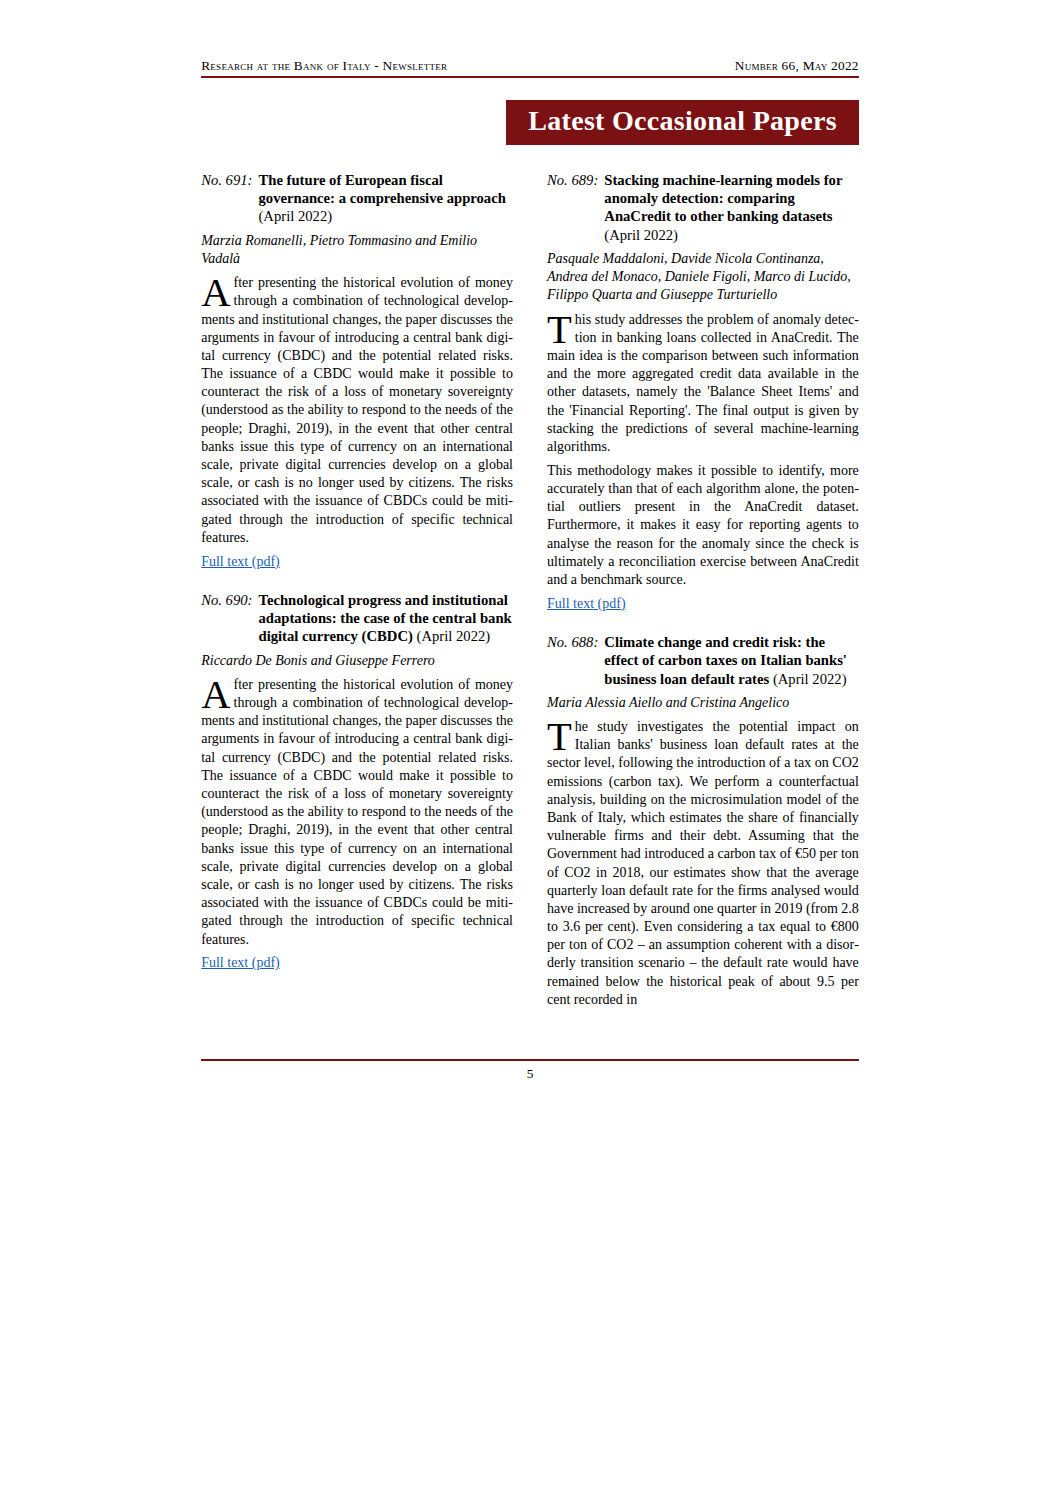Research at the Bank of Italy - Newsletter
Number 66, May 2022
Latest Occasional Papers
No. 691: The future of European fiscal governance: a comprehensive approach (April 2022)
Marzia Romanelli, Pietro Tommasino and Emilio Vadalà
After presenting the historical evolution of money through a combination of technological developments and institutional changes, the paper discusses the arguments in favour of introducing a central bank digital currency (CBDC) and the potential related risks. The issuance of a CBDC would make it possible to counteract the risk of a loss of monetary sovereignty (understood as the ability to respond to the needs of the people; Draghi, 2019), in the event that other central banks issue this type of currency on an international scale, private digital currencies develop on a global scale, or cash is no longer used by citizens. The risks associated with the issuance of CBDCs could be mitigated through the introduction of specific technical features.
Full text (pdf)
No. 690: Technological progress and institutional adaptations: the case of the central bank digital currency (CBDC) (April 2022)
Riccardo De Bonis and Giuseppe Ferrero
After presenting the historical evolution of money through a combination of technological developments and institutional changes, the paper discusses the arguments in favour of introducing a central bank digital currency (CBDC) and the potential related risks. The issuance of a CBDC would make it possible to counteract the risk of a loss of monetary sovereignty (understood as the ability to respond to the needs of the people; Draghi, 2019), in the event that other central banks issue this type of currency on an international scale, private digital currencies develop on a global scale, or cash is no longer used by citizens. The risks associated with the issuance of CBDCs could be mitigated through the introduction of specific technical features.
Full text (pdf)
No. 689: Stacking machine-learning models for anomaly detection: comparing AnaCredit to other banking datasets (April 2022)
Pasquale Maddaloni, Davide Nicola Continanza, Andrea del Monaco, Daniele Figoli, Marco di Lucido, Filippo Quarta and Giuseppe Turturiello
This study addresses the problem of anomaly detection in banking loans collected in AnaCredit. The main idea is the comparison between such information and the more aggregated credit data available in the other datasets, namely the 'Balance Sheet Items' and the 'Financial Reporting'. The final output is given by stacking the predictions of several machine-learning algorithms.
This methodology makes it possible to identify, more accurately than that of each algorithm alone, the potential outliers present in the AnaCredit dataset. Furthermore, it makes it easy for reporting agents to analyse the reason for the anomaly since the check is ultimately a reconciliation exercise between AnaCredit and a benchmark source.
Full text (pdf)
No. 688: Climate change and credit risk: the effect of carbon taxes on Italian banks' business loan default rates (April 2022)
Maria Alessia Aiello and Cristina Angelico
The study investigates the potential impact on Italian banks' business loan default rates at the sector level, following the introduction of a tax on CO2 emissions (carbon tax). We perform a counterfactual analysis, building on the microsimulation model of the Bank of Italy, which estimates the share of financially vulnerable firms and their debt. Assuming that the Government had introduced a carbon tax of €50 per ton of CO2 in 2018, our estimates show that the average quarterly loan default rate for the firms analysed would have increased by around one quarter in 2019 (from 2.8 to 3.6 per cent). Even considering a tax equal to €800 per ton of CO2 – an assumption coherent with a disorderly transition scenario – the default rate would have remained below the historical peak of about 9.5 per cent recorded in
5